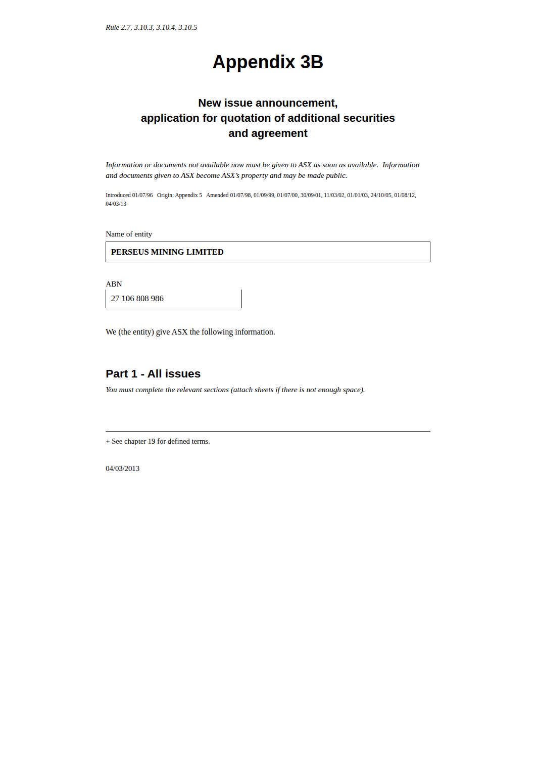Rule 2.7, 3.10.3, 3.10.4, 3.10.5
Appendix 3B
New issue announcement,
application for quotation of additional securities
and agreement
Information or documents not available now must be given to ASX as soon as available. Information and documents given to ASX become ASX’s property and may be made public.
Introduced 01/07/96 Origin: Appendix 5 Amended 01/07/98, 01/09/99, 01/07/00, 30/09/01, 11/03/02, 01/01/03, 24/10/05, 01/08/12, 04/03/13
Name of entity
PERSEUS MINING LIMITED
ABN
27 106 808 986
We (the entity) give ASX the following information.
Part 1 - All issues
You must complete the relevant sections (attach sheets if there is not enough space).
+ See chapter 19 for defined terms.
04/03/2013